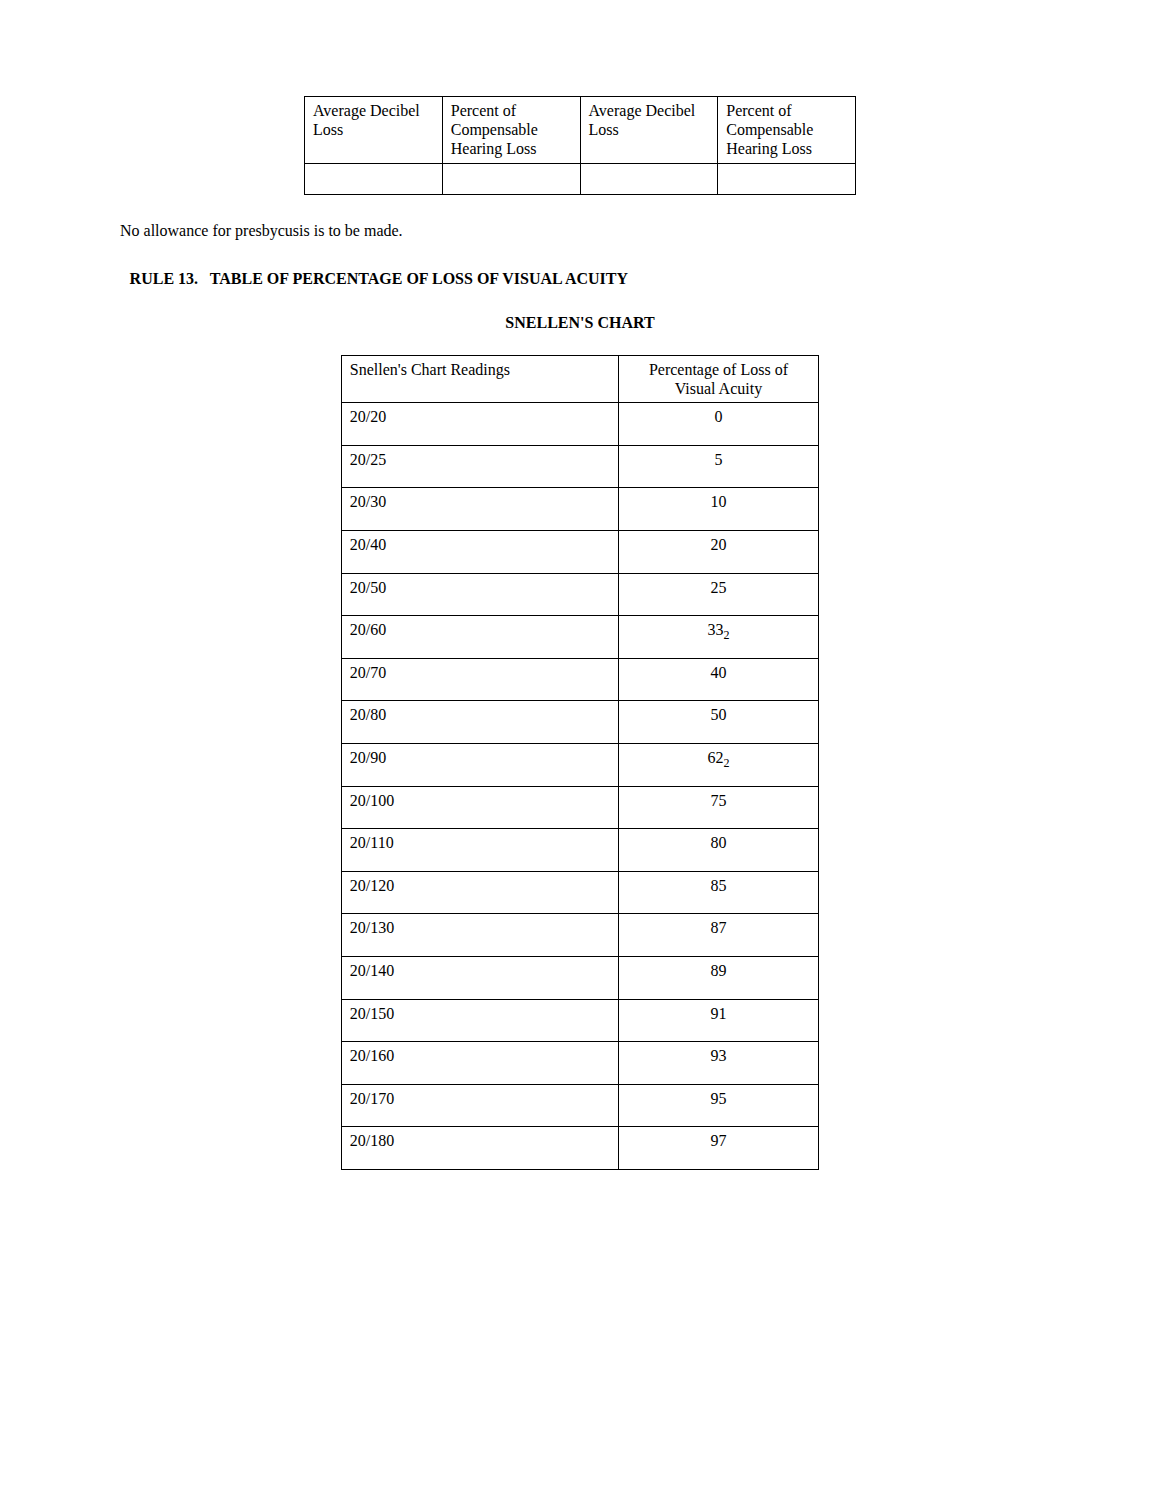| Average Decibel Loss | Percent of Compensable Hearing Loss | Average Decibel Loss | Percent of Compensable Hearing Loss |
No allowance for presbycusis is to be made.
RULE 13. TABLE OF PERCENTAGE OF LOSS OF VISUAL ACUITY
SNELLEN'S CHART
| Snellen's Chart Readings | Percentage of Loss of Visual Acuity |
| 20/20 | 0 |
| 20/25 | 5 |
| 20/30 | 10 |
| 20/40 | 20 |
| 20/50 | 25 |
| 20/60 | 33 2 |
| 20/70 | 40 |
| 20/80 | 50 |
| 20/90 | 62 2 |
| 20/100 | 75 |
| 20/110 | 80 |
| 20/120 | 85 |
| 20/130 | 87 |
| 20/140 | 89 |
| 20/150 | 91 |
| 20/160 | 93 |
| 20/170 | 95 |
| 20/180 | 97 |